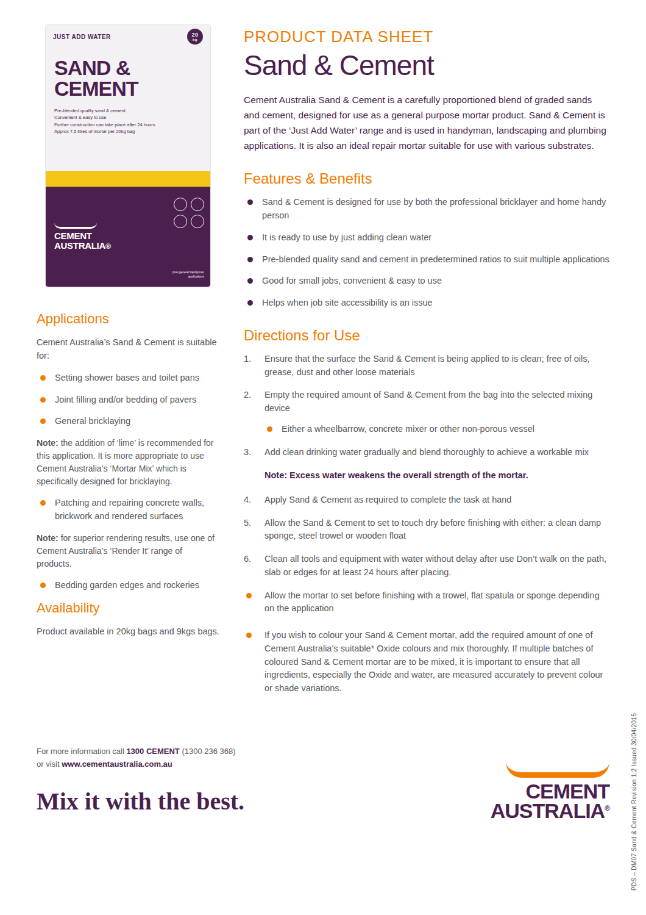JUST ADD WATER 20 kg
SAND &
CEMENT
Pre-blended quality sand & cement
Convenient & easy to use
Further construction can take place after 24 hours
Approx 7.5 litres of mortar per 20kg bag
CEMENT
AUSTRALIA®
plus general handyman applications
Applications
Cement Australia’s Sand & Cement is suitable for:
Setting shower bases and toilet pans
Joint filling and/or bedding of pavers
General bricklaying
Note: the addition of ‘lime’ is recommended for this application. It is more appropriate to use Cement Australia’s ‘Mortar Mix’ which is specifically designed for bricklaying.
Patching and repairing concrete walls, brickwork and rendered surfaces
Note: for superior rendering results, use one of Cement Australia’s ‘Render It’ range of products.
Bedding garden edges and rockeries
Availability
Product available in 20kg bags and 9kgs bags.
PRODUCT DATA SHEET
Sand & Cement
Cement Australia Sand & Cement is a carefully proportioned blend of graded sands and cement, designed for use as a general purpose mortar product. Sand & Cement is part of the ‘Just Add Water’ range and is used in handyman, landscaping and plumbing applications. It is also an ideal repair mortar suitable for use with various substrates.
Features & Benefits
Sand & Cement is designed for use by both the professional bricklayer and home handy person
It is ready to use by just adding clean water
Pre-blended quality sand and cement in predetermined ratios to suit multiple applications
Good for small jobs, convenient & easy to use
Helps when job site accessibility is an issue
Directions for Use
Ensure that the surface the Sand & Cement is being applied to is clean; free of oils, grease, dust and other loose materials
Empty the required amount of Sand & Cement from the bag into the selected mixing device
Either a wheelbarrow, concrete mixer or other non-porous vessel
Add clean drinking water gradually and blend thoroughly to achieve a workable mix
Note: Excess water weakens the overall strength of the mortar.
Apply Sand & Cement as required to complete the task at hand
Allow the Sand & Cement to set to touch dry before finishing with either: a clean damp sponge, steel trowel or wooden float
Clean all tools and equipment with water without delay after use Don’t walk on the path, slab or edges for at least 24 hours after placing.
Allow the mortar to set before finishing with a trowel, flat spatula or sponge depending on the application
If you wish to colour your Sand & Cement mortar, add the required amount of one of Cement Australia’s suitable* Oxide colours and mix thoroughly. If multiple batches of coloured Sand & Cement mortar are to be mixed, it is important to ensure that all ingredients, especially the Oxide and water, are measured accurately to prevent colour or shade variations.
For more information call 1300 CEMENT (1300 236 368)
or visit www.cementaustralia.com.au
Mix it with the best.
CEMENT
AUSTRALIA®
PDS – DM07 Sand & Cement Revision 1.2 Issued 30/04/2015